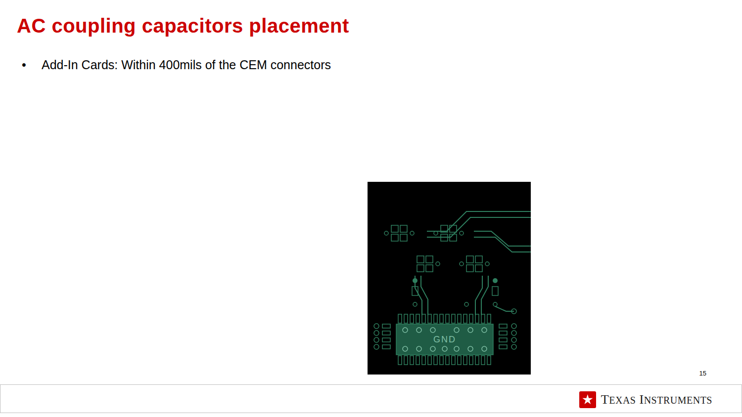AC coupling capacitors placement
Add-In Cards: Within 400mils of the CEM connectors
GND
15
TEXAS INSTRUMENTS